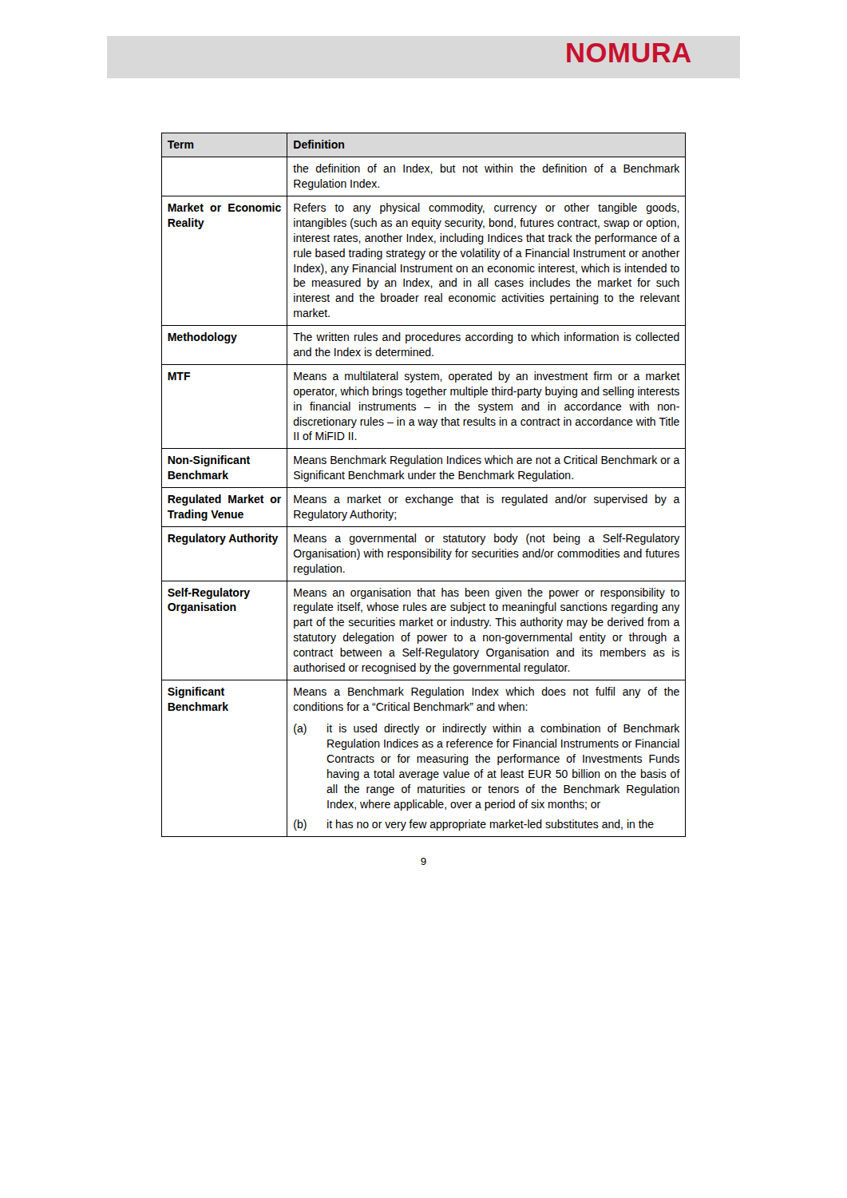NOMURA
| Term | Definition |
| --- | --- |
| | the definition of an Index, but not within the definition of a Benchmark Regulation Index. |
| Market or Economic Reality | Refers to any physical commodity, currency or other tangible goods, intangibles (such as an equity security, bond, futures contract, swap or option, interest rates, another Index, including Indices that track the performance of a rule based trading strategy or the volatility of a Financial Instrument or another Index), any Financial Instrument on an economic interest, which is intended to be measured by an Index, and in all cases includes the market for such interest and the broader real economic activities pertaining to the relevant market. |
| Methodology | The written rules and procedures according to which information is collected and the Index is determined. |
| MTF | Means a multilateral system, operated by an investment firm or a market operator, which brings together multiple third-party buying and selling interests in financial instruments – in the system and in accordance with non-discretionary rules – in a way that results in a contract in accordance with Title II of MiFID II. |
| Non-Significant Benchmark | Means Benchmark Regulation Indices which are not a Critical Benchmark or a Significant Benchmark under the Benchmark Regulation. |
| Regulated Market or Trading Venue | Means a market or exchange that is regulated and/or supervised by a Regulatory Authority; |
| Regulatory Authority | Means a governmental or statutory body (not being a Self-Regulatory Organisation) with responsibility for securities and/or commodities and futures regulation. |
| Self-Regulatory Organisation | Means an organisation that has been given the power or responsibility to regulate itself, whose rules are subject to meaningful sanctions regarding any part of the securities market or industry. This authority may be derived from a statutory delegation of power to a non-governmental entity or through a contract between a Self-Regulatory Organisation and its members as is authorised or recognised by the governmental regulator. |
| Significant Benchmark | Means a Benchmark Regulation Index which does not fulfil any of the conditions for a “Critical Benchmark” and when: (a) it is used directly or indirectly within a combination of Benchmark Regulation Indices as a reference for Financial Instruments or Financial Contracts or for measuring the performance of Investments Funds having a total average value of at least EUR 50 billion on the basis of all the range of maturities or tenors of the Benchmark Regulation Index, where applicable, over a period of six months; or (b) it has no or very few appropriate market-led substitutes and, in the |
9